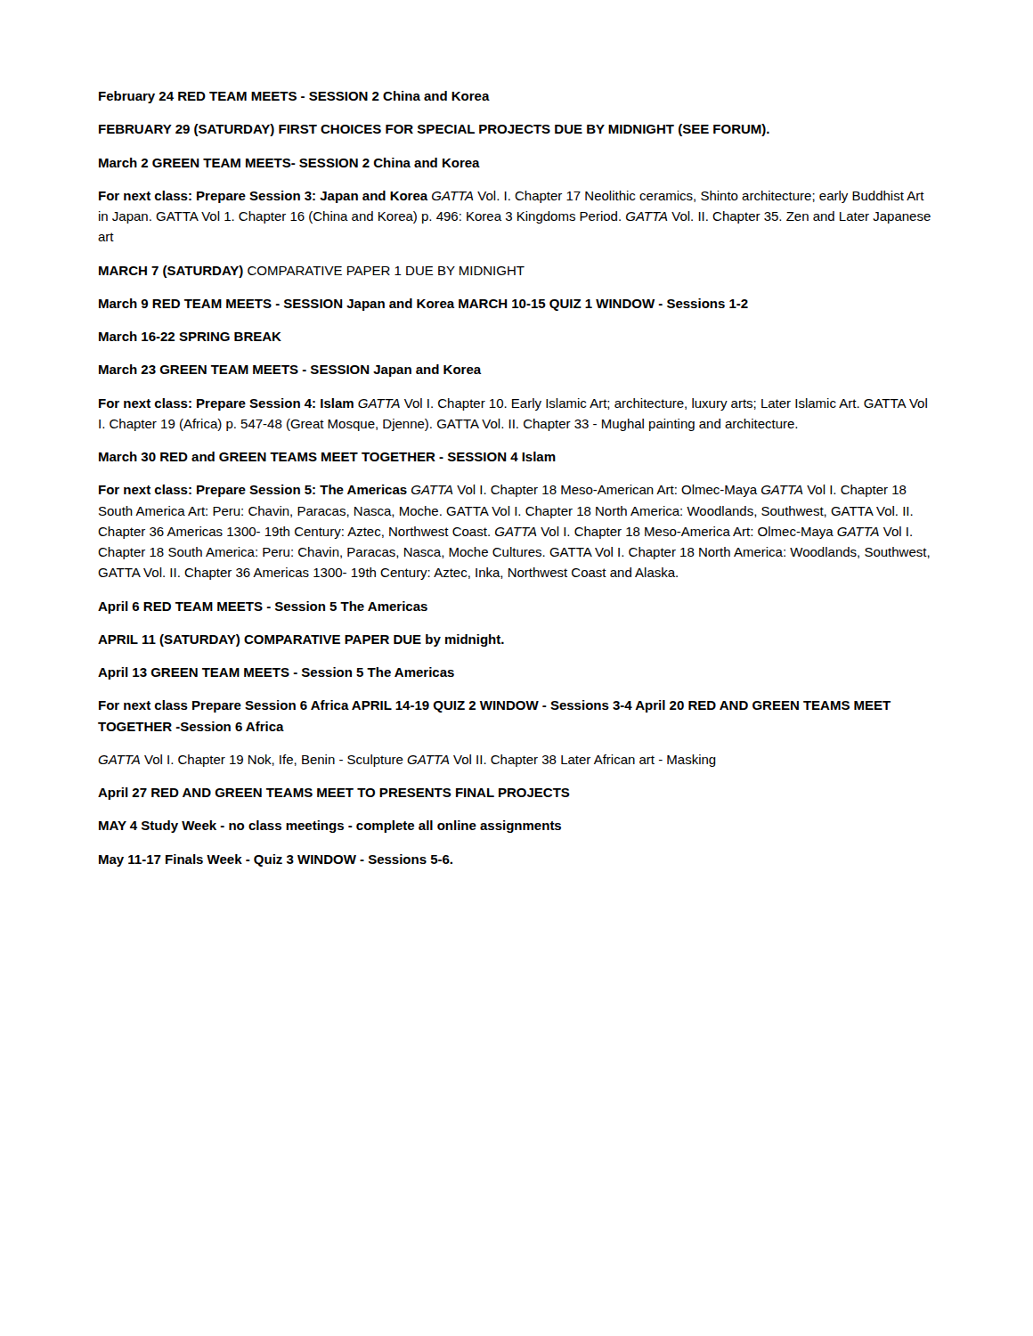February 24 RED TEAM MEETS - SESSION 2 China and Korea
FEBRUARY 29 (SATURDAY) FIRST CHOICES FOR SPECIAL PROJECTS DUE BY MIDNIGHT (SEE FORUM).
March 2 GREEN TEAM MEETS- SESSION 2 China and Korea
For next class: Prepare Session 3: Japan and Korea GATTA Vol. I. Chapter 17 Neolithic ceramics, Shinto architecture; early Buddhist Art in Japan. GATTA Vol 1. Chapter 16 (China and Korea) p. 496: Korea 3 Kingdoms Period. GATTA Vol. II. Chapter 35. Zen and Later Japanese art
MARCH 7 (SATURDAY) COMPARATIVE PAPER 1 DUE BY MIDNIGHT
March 9 RED TEAM MEETS - SESSION Japan and Korea MARCH 10-15 QUIZ 1 WINDOW - Sessions 1-2
March 16-22 SPRING BREAK
March 23 GREEN TEAM MEETS - SESSION Japan and Korea
For next class: Prepare Session 4: Islam GATTA Vol I. Chapter 10. Early Islamic Art; architecture, luxury arts; Later Islamic Art. GATTA Vol I. Chapter 19 (Africa) p. 547-48 (Great Mosque, Djenne). GATTA Vol. II. Chapter 33 - Mughal painting and architecture.
March 30 RED and GREEN TEAMS MEET TOGETHER - SESSION 4 Islam
For next class: Prepare Session 5: The Americas GATTA Vol I. Chapter 18 Meso-American Art: Olmec-Maya GATTA Vol I. Chapter 18 South America Art: Peru: Chavin, Paracas, Nasca, Moche. GATTA Vol I. Chapter 18 North America: Woodlands, Southwest, GATTA Vol. II. Chapter 36 Americas 1300- 19th Century: Aztec, Northwest Coast. GATTA Vol I. Chapter 18 Meso-America Art: Olmec-Maya GATTA Vol I. Chapter 18 South America: Peru: Chavin, Paracas, Nasca, Moche Cultures. GATTA Vol I. Chapter 18 North America: Woodlands, Southwest, GATTA Vol. II. Chapter 36 Americas 1300- 19th Century: Aztec, Inka, Northwest Coast and Alaska.
April 6 RED TEAM MEETS - Session 5 The Americas
APRIL 11 (SATURDAY) COMPARATIVE PAPER DUE by midnight.
April 13 GREEN TEAM MEETS - Session 5 The Americas
For next class Prepare Session 6 Africa APRIL 14-19 QUIZ 2 WINDOW - Sessions 3-4 April 20 RED AND GREEN TEAMS MEET TOGETHER -Session 6 Africa
GATTA Vol I. Chapter 19 Nok, Ife, Benin - Sculpture GATTA Vol II. Chapter 38 Later African art - Masking
April 27 RED AND GREEN TEAMS MEET TO PRESENTS FINAL PROJECTS
MAY 4 Study Week - no class meetings - complete all online assignments
May 11-17 Finals Week - Quiz 3 WINDOW - Sessions 5-6.